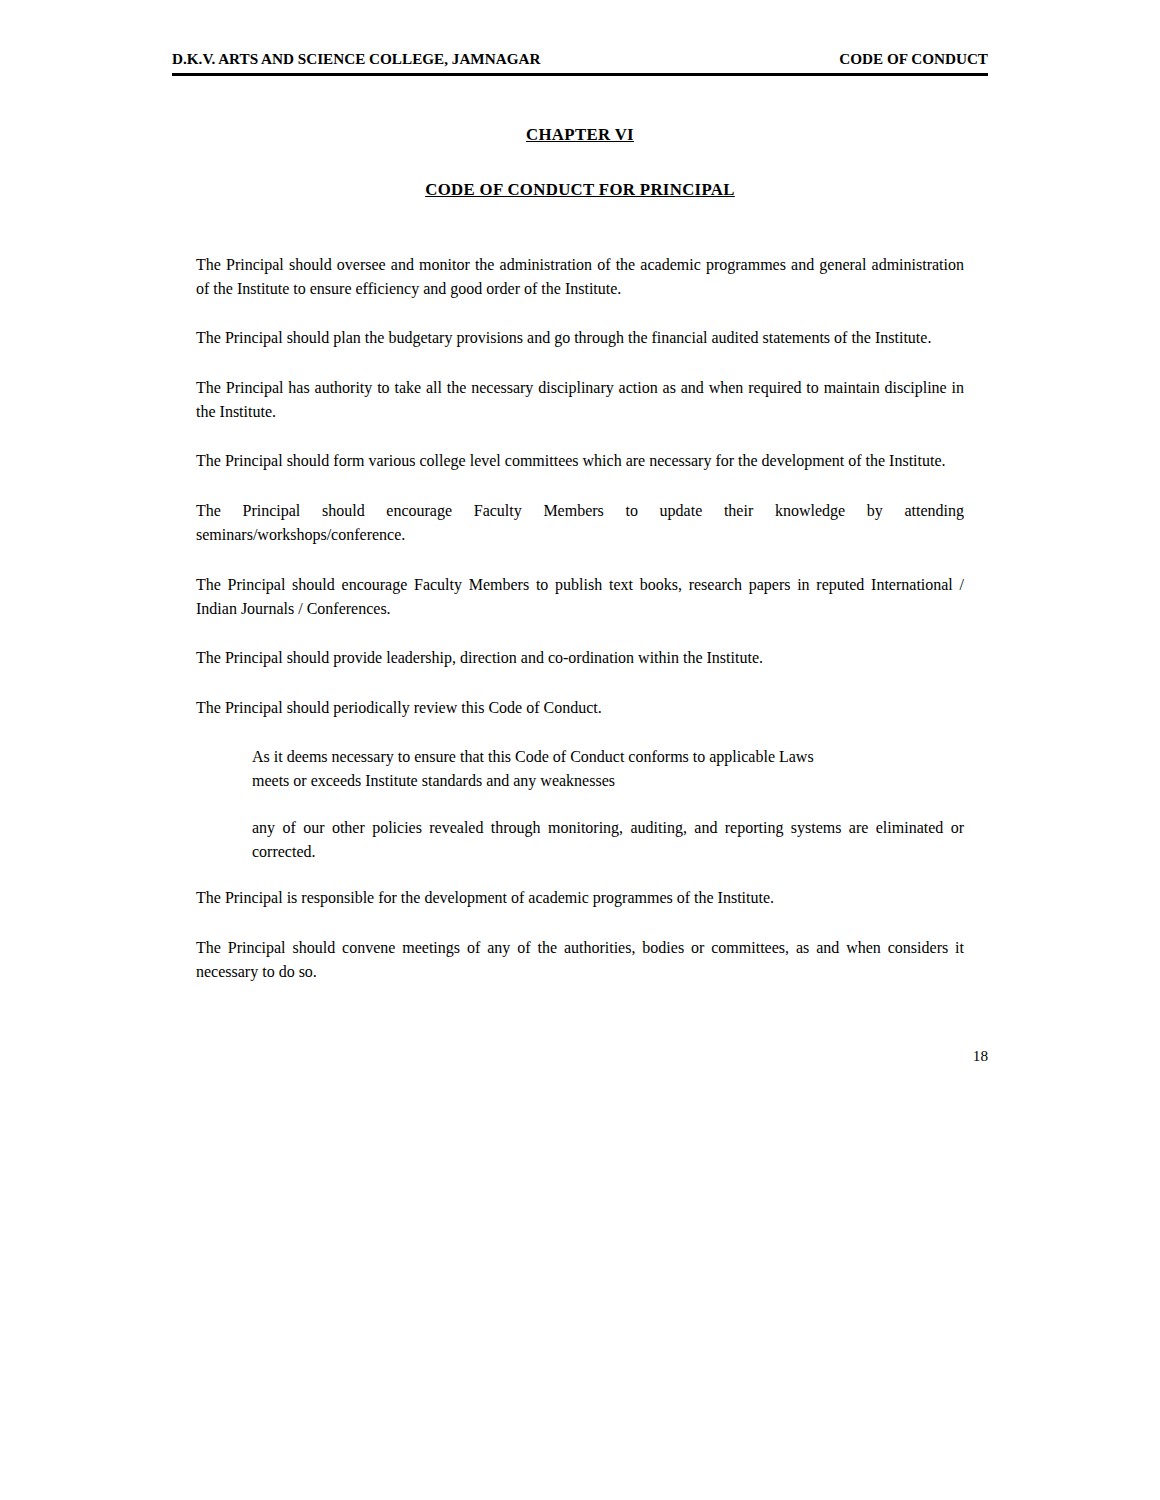D.K.V. ARTS AND SCIENCE COLLEGE, JAMNAGAR CODE OF CONDUCT
CHAPTER VI
CODE OF CONDUCT FOR PRINCIPAL
The Principal should oversee and monitor the administration of the academic programmes and general administration of the Institute to ensure efficiency and good order of the Institute.
The Principal should plan the budgetary provisions and go through the financial audited statements of the Institute.
The Principal has authority to take all the necessary disciplinary action as and when required to maintain discipline in the Institute.
The Principal should form various college level committees which are necessary for the development of the Institute.
The Principal should encourage Faculty Members to update their knowledge by attending seminars/workshops/conference.
The Principal should encourage Faculty Members to publish text books, research papers in reputed International / Indian Journals / Conferences.
The Principal should provide leadership, direction and co-ordination within the Institute.
The Principal should periodically review this Code of Conduct.
As it deems necessary to ensure that this Code of Conduct conforms to applicable Laws
meets or exceeds Institute standards and any weaknesses
any of our other policies revealed through monitoring, auditing, and reporting systems are eliminated or corrected.
The Principal is responsible for the development of academic programmes of the Institute.
The Principal should convene meetings of any of the authorities, bodies or committees, as and when considers it necessary to do so.
18